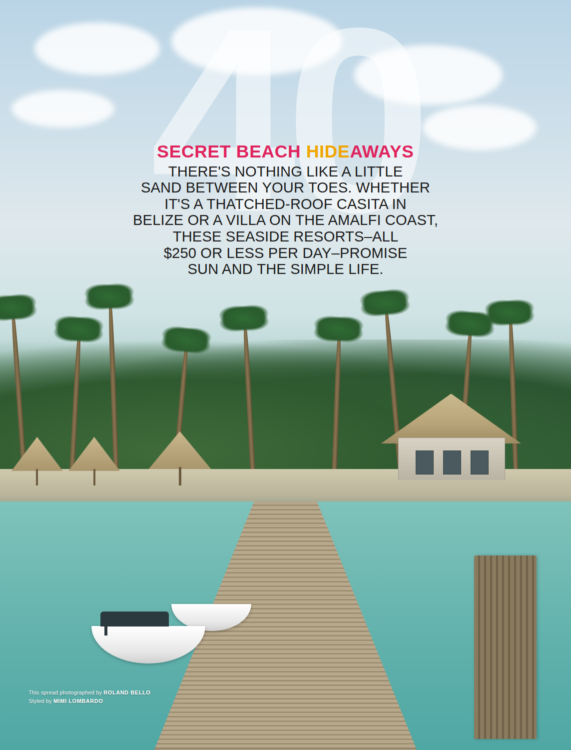40
SECRET BEACH HIDE AWAYS
THERE'S NOTHING LIKE A LITTLE
SAND BETWEEN YOUR TOES. WHETHER
IT'S A THATCHED-ROOF CASITA IN
BELIZE OR A VILLA ON THE AMALFI COAST,
THESE SEASIDE RESORTS–ALL
$250 OR LESS PER DAY–PROMISE
SUN AND THE SIMPLE LIFE.
This spread photographed by ROLAND BELLO
Styled by MIMI LOMBARDO